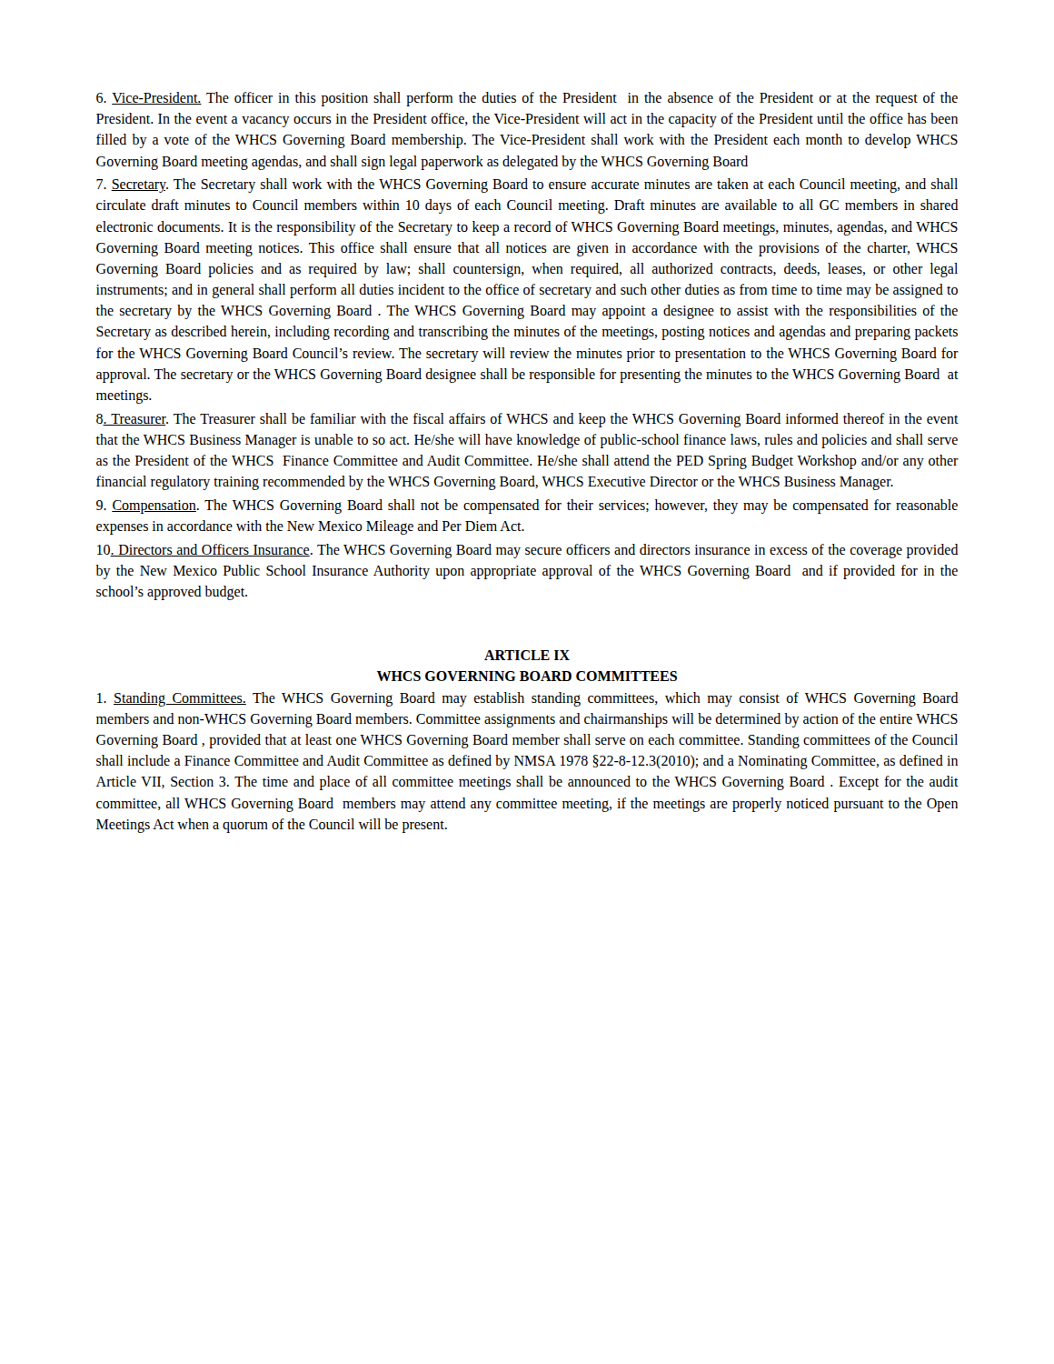6. Vice-President. The officer in this position shall perform the duties of the President in the absence of the President or at the request of the President. In the event a vacancy occurs in the President office, the Vice-President will act in the capacity of the President until the office has been filled by a vote of the WHCS Governing Board membership. The Vice-President shall work with the President each month to develop WHCS Governing Board meeting agendas, and shall sign legal paperwork as delegated by the WHCS Governing Board
7. Secretary. The Secretary shall work with the WHCS Governing Board to ensure accurate minutes are taken at each Council meeting, and shall circulate draft minutes to Council members within 10 days of each Council meeting. Draft minutes are available to all GC members in shared electronic documents. It is the responsibility of the Secretary to keep a record of WHCS Governing Board meetings, minutes, agendas, and WHCS Governing Board meeting notices. This office shall ensure that all notices are given in accordance with the provisions of the charter, WHCS Governing Board policies and as required by law; shall countersign, when required, all authorized contracts, deeds, leases, or other legal instruments; and in general shall perform all duties incident to the office of secretary and such other duties as from time to time may be assigned to the secretary by the WHCS Governing Board . The WHCS Governing Board may appoint a designee to assist with the responsibilities of the Secretary as described herein, including recording and transcribing the minutes of the meetings, posting notices and agendas and preparing packets for the WHCS Governing Board Council’s review. The secretary will review the minutes prior to presentation to the WHCS Governing Board for approval. The secretary or the WHCS Governing Board designee shall be responsible for presenting the minutes to the WHCS Governing Board at meetings.
8. Treasurer. The Treasurer shall be familiar with the fiscal affairs of WHCS and keep the WHCS Governing Board informed thereof in the event that the WHCS Business Manager is unable to so act. He/she will have knowledge of public-school finance laws, rules and policies and shall serve as the President of the WHCS Finance Committee and Audit Committee. He/she shall attend the PED Spring Budget Workshop and/or any other financial regulatory training recommended by the WHCS Governing Board, WHCS Executive Director or the WHCS Business Manager.
9. Compensation. The WHCS Governing Board shall not be compensated for their services; however, they may be compensated for reasonable expenses in accordance with the New Mexico Mileage and Per Diem Act.
10. Directors and Officers Insurance. The WHCS Governing Board may secure officers and directors insurance in excess of the coverage provided by the New Mexico Public School Insurance Authority upon appropriate approval of the WHCS Governing Board and if provided for in the school’s approved budget.
ARTICLE IX
WHCS GOVERNING BOARD COMMITTEES
1. Standing Committees. The WHCS Governing Board may establish standing committees, which may consist of WHCS Governing Board members and non-WHCS Governing Board members. Committee assignments and chairmanships will be determined by action of the entire WHCS Governing Board , provided that at least one WHCS Governing Board member shall serve on each committee. Standing committees of the Council shall include a Finance Committee and Audit Committee as defined by NMSA 1978 §22-8-12.3(2010); and a Nominating Committee, as defined in Article VII, Section 3. The time and place of all committee meetings shall be announced to the WHCS Governing Board . Except for the audit committee, all WHCS Governing Board members may attend any committee meeting, if the meetings are properly noticed pursuant to the Open Meetings Act when a quorum of the Council will be present.